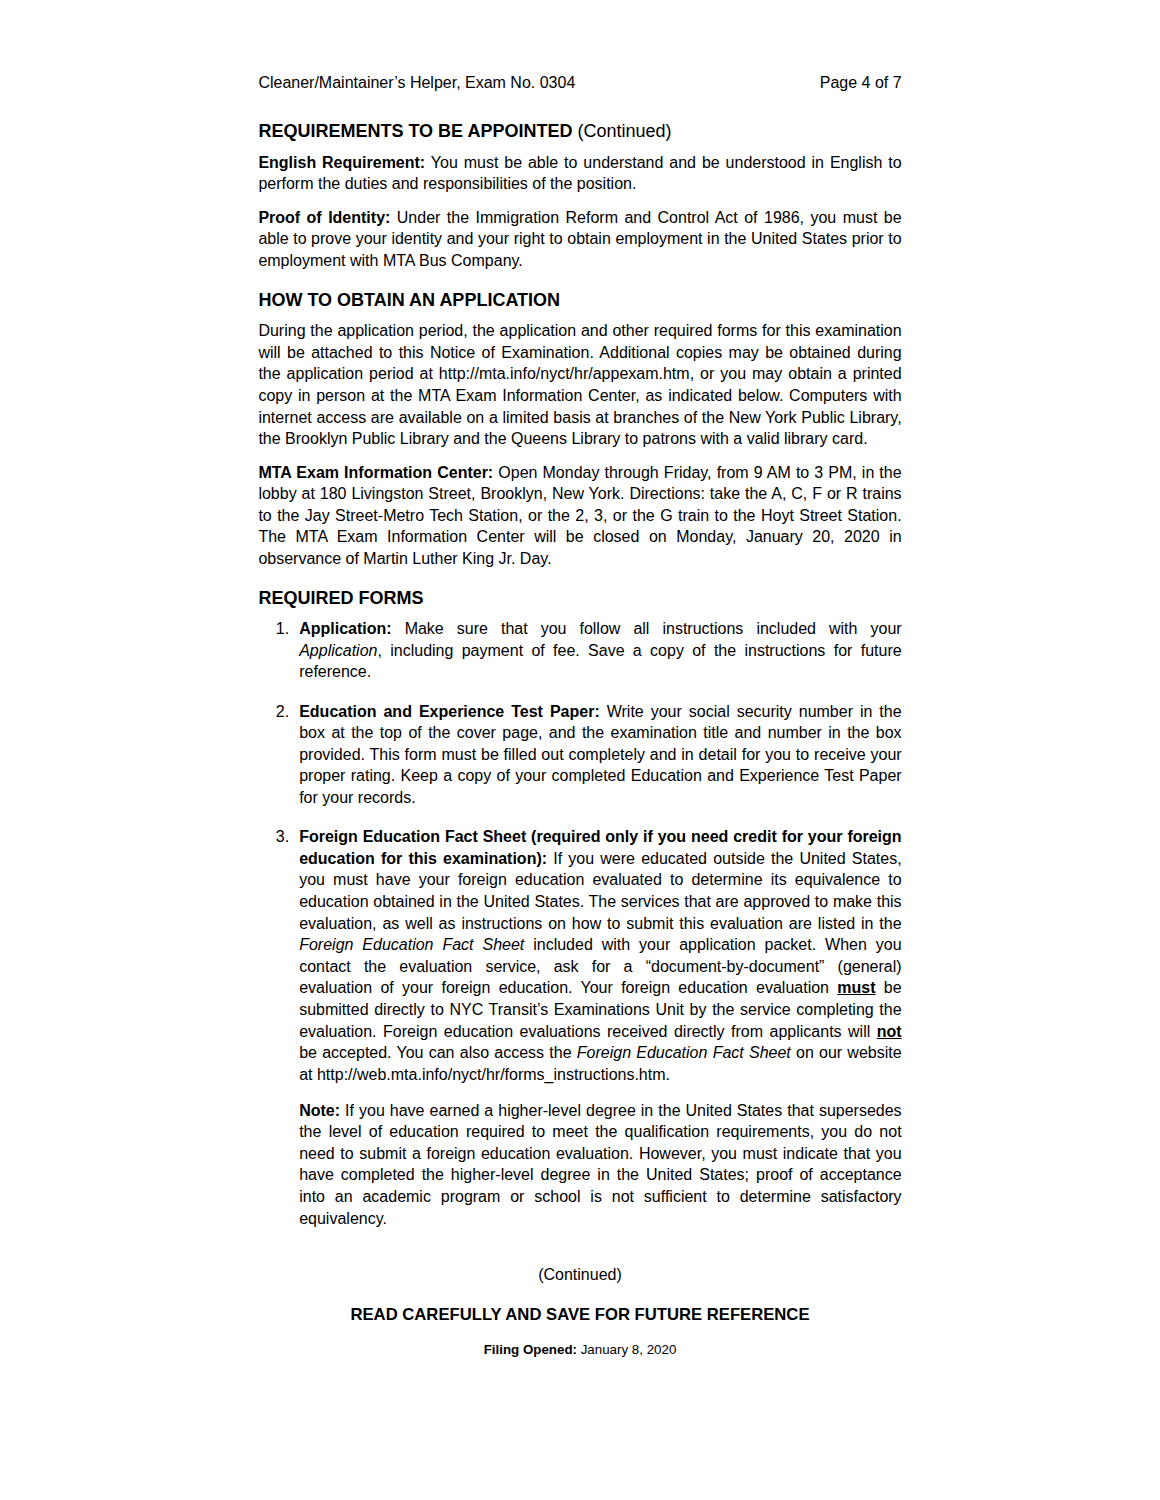Cleaner/Maintainer’s Helper, Exam No. 0304
Page 4 of 7
REQUIREMENTS TO BE APPOINTED (Continued)
English Requirement: You must be able to understand and be understood in English to perform the duties and responsibilities of the position.
Proof of Identity: Under the Immigration Reform and Control Act of 1986, you must be able to prove your identity and your right to obtain employment in the United States prior to employment with MTA Bus Company.
HOW TO OBTAIN AN APPLICATION
During the application period, the application and other required forms for this examination will be attached to this Notice of Examination. Additional copies may be obtained during the application period at http://mta.info/nyct/hr/appexam.htm, or you may obtain a printed copy in person at the MTA Exam Information Center, as indicated below. Computers with internet access are available on a limited basis at branches of the New York Public Library, the Brooklyn Public Library and the Queens Library to patrons with a valid library card.
MTA Exam Information Center: Open Monday through Friday, from 9 AM to 3 PM, in the lobby at 180 Livingston Street, Brooklyn, New York. Directions: take the A, C, F or R trains to the Jay Street-Metro Tech Station, or the 2, 3, or the G train to the Hoyt Street Station. The MTA Exam Information Center will be closed on Monday, January 20, 2020 in observance of Martin Luther King Jr. Day.
REQUIRED FORMS
Application: Make sure that you follow all instructions included with your Application, including payment of fee. Save a copy of the instructions for future reference.
Education and Experience Test Paper: Write your social security number in the box at the top of the cover page, and the examination title and number in the box provided. This form must be filled out completely and in detail for you to receive your proper rating. Keep a copy of your completed Education and Experience Test Paper for your records.
Foreign Education Fact Sheet (required only if you need credit for your foreign education for this examination): If you were educated outside the United States, you must have your foreign education evaluated to determine its equivalence to education obtained in the United States. The services that are approved to make this evaluation, as well as instructions on how to submit this evaluation are listed in the Foreign Education Fact Sheet included with your application packet. When you contact the evaluation service, ask for a “document-by-document” (general) evaluation of your foreign education. Your foreign education evaluation must be submitted directly to NYC Transit’s Examinations Unit by the service completing the evaluation. Foreign education evaluations received directly from applicants will not be accepted. You can also access the Foreign Education Fact Sheet on our website at http://web.mta.info/nyct/hr/forms_instructions.htm.
Note: If you have earned a higher-level degree in the United States that supersedes the level of education required to meet the qualification requirements, you do not need to submit a foreign education evaluation. However, you must indicate that you have completed the higher-level degree in the United States; proof of acceptance into an academic program or school is not sufficient to determine satisfactory equivalency.
(Continued)
READ CAREFULLY AND SAVE FOR FUTURE REFERENCE
Filing Opened: January 8, 2020